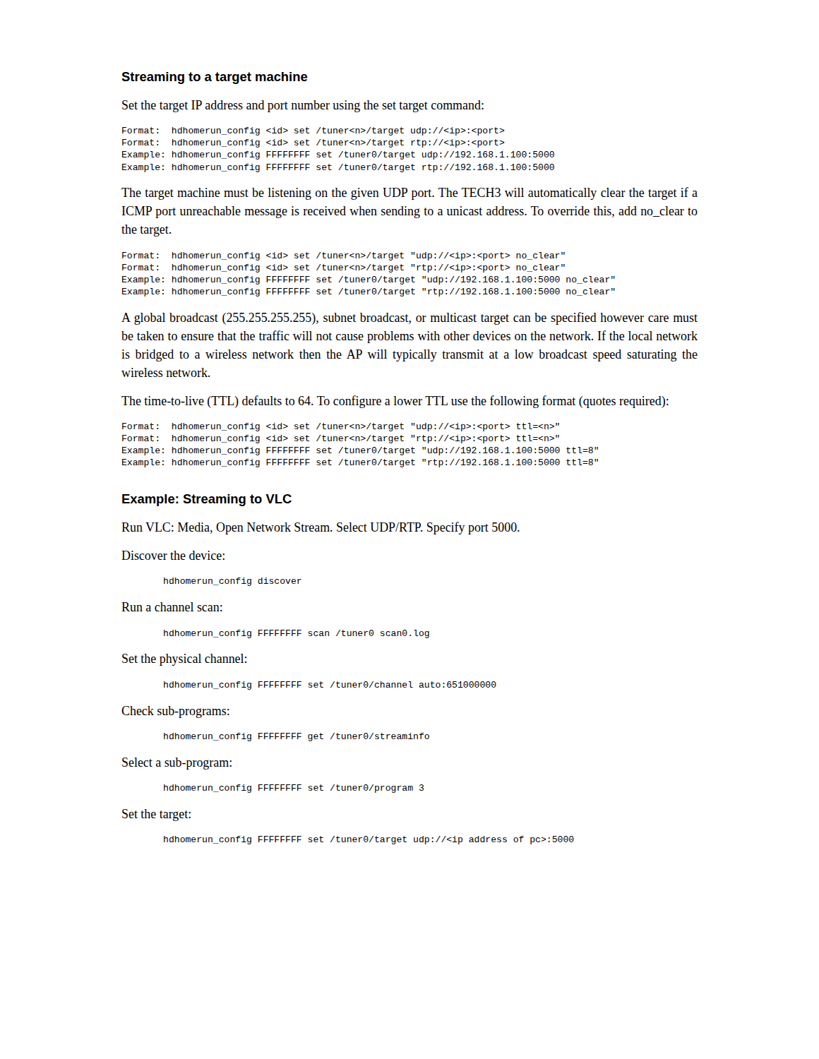Streaming to a target machine
Set the target IP address and port number using the set target command:
Format:  hdhomerun_config <id> set /tuner<n>/target udp://<ip>:<port>
Format:  hdhomerun_config <id> set /tuner<n>/target rtp://<ip>:<port>
Example: hdhomerun_config FFFFFFFF set /tuner0/target udp://192.168.1.100:5000
Example: hdhomerun_config FFFFFFFF set /tuner0/target rtp://192.168.1.100:5000
The target machine must be listening on the given UDP port. The TECH3 will automatically clear the target if a ICMP port unreachable message is received when sending to a unicast address. To override this, add no_clear to the target.
Format:  hdhomerun_config <id> set /tuner<n>/target "udp://<ip>:<port> no_clear"
Format:  hdhomerun_config <id> set /tuner<n>/target "rtp://<ip>:<port> no_clear"
Example: hdhomerun_config FFFFFFFF set /tuner0/target "udp://192.168.1.100:5000 no_clear"
Example: hdhomerun_config FFFFFFFF set /tuner0/target "rtp://192.168.1.100:5000 no_clear"
A global broadcast (255.255.255.255), subnet broadcast, or multicast target can be specified however care must be taken to ensure that the traffic will not cause problems with other devices on the network. If the local network is bridged to a wireless network then the AP will typically transmit at a low broadcast speed saturating the wireless network.
The time-to-live (TTL) defaults to 64. To configure a lower TTL use the following format (quotes required):
Format:  hdhomerun_config <id> set /tuner<n>/target "udp://<ip>:<port> ttl=<n>"
Format:  hdhomerun_config <id> set /tuner<n>/target "rtp://<ip>:<port> ttl=<n>"
Example: hdhomerun_config FFFFFFFF set /tuner0/target "udp://192.168.1.100:5000 ttl=8"
Example: hdhomerun_config FFFFFFFF set /tuner0/target "rtp://192.168.1.100:5000 ttl=8"
Example: Streaming to VLC
Run VLC: Media, Open Network Stream. Select UDP/RTP. Specify port 5000.
Discover the device:
hdhomerun_config discover
Run a channel scan:
hdhomerun_config FFFFFFFF scan /tuner0 scan0.log
Set the physical channel:
hdhomerun_config FFFFFFFF set /tuner0/channel auto:651000000
Check sub-programs:
hdhomerun_config FFFFFFFF get /tuner0/streaminfo
Select a sub-program:
hdhomerun_config FFFFFFFF set /tuner0/program 3
Set the target:
hdhomerun_config FFFFFFFF set /tuner0/target udp://<ip address of pc>:5000